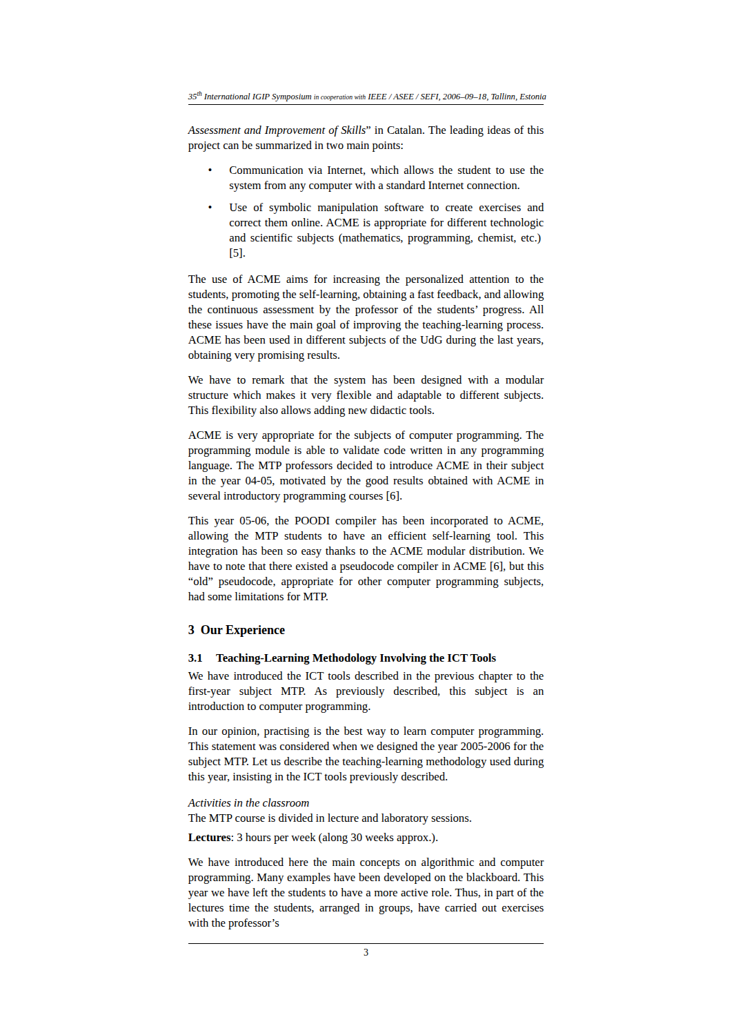35th International IGIP Symposium in cooperation with IEEE / ASEE / SEFI, 2006–09–18, Tallinn, Estonia
Assessment and Improvement of Skills” in Catalan. The leading ideas of this project can be summarized in two main points:
Communication via Internet, which allows the student to use the system from any computer with a standard Internet connection.
Use of symbolic manipulation software to create exercises and correct them online. ACME is appropriate for different technologic and scientific subjects (mathematics, programming, chemist, etc.) [5].
The use of ACME aims for increasing the personalized attention to the students, promoting the self-learning, obtaining a fast feedback, and allowing the continuous assessment by the professor of the students’ progress. All these issues have the main goal of improving the teaching-learning process. ACME has been used in different subjects of the UdG during the last years, obtaining very promising results.
We have to remark that the system has been designed with a modular structure which makes it very flexible and adaptable to different subjects. This flexibility also allows adding new didactic tools.
ACME is very appropriate for the subjects of computer programming. The programming module is able to validate code written in any programming language. The MTP professors decided to introduce ACME in their subject in the year 04-05, motivated by the good results obtained with ACME in several introductory programming courses [6].
This year 05-06, the POODI compiler has been incorporated to ACME, allowing the MTP students to have an efficient self-learning tool. This integration has been so easy thanks to the ACME modular distribution. We have to note that there existed a pseudocode compiler in ACME [6], but this “old” pseudocode, appropriate for other computer programming subjects, had some limitations for MTP.
3 Our Experience
3.1 Teaching-Learning Methodology Involving the ICT Tools
We have introduced the ICT tools described in the previous chapter to the first-year subject MTP. As previously described, this subject is an introduction to computer programming.
In our opinion, practising is the best way to learn computer programming. This statement was considered when we designed the year 2005-2006 for the subject MTP. Let us describe the teaching-learning methodology used during this year, insisting in the ICT tools previously described.
Activities in the classroom
The MTP course is divided in lecture and laboratory sessions.
Lectures: 3 hours per week (along 30 weeks approx.).
We have introduced here the main concepts on algorithmic and computer programming. Many examples have been developed on the blackboard. This year we have left the students to have a more active role. Thus, in part of the lectures time the students, arranged in groups, have carried out exercises with the professor’s
3